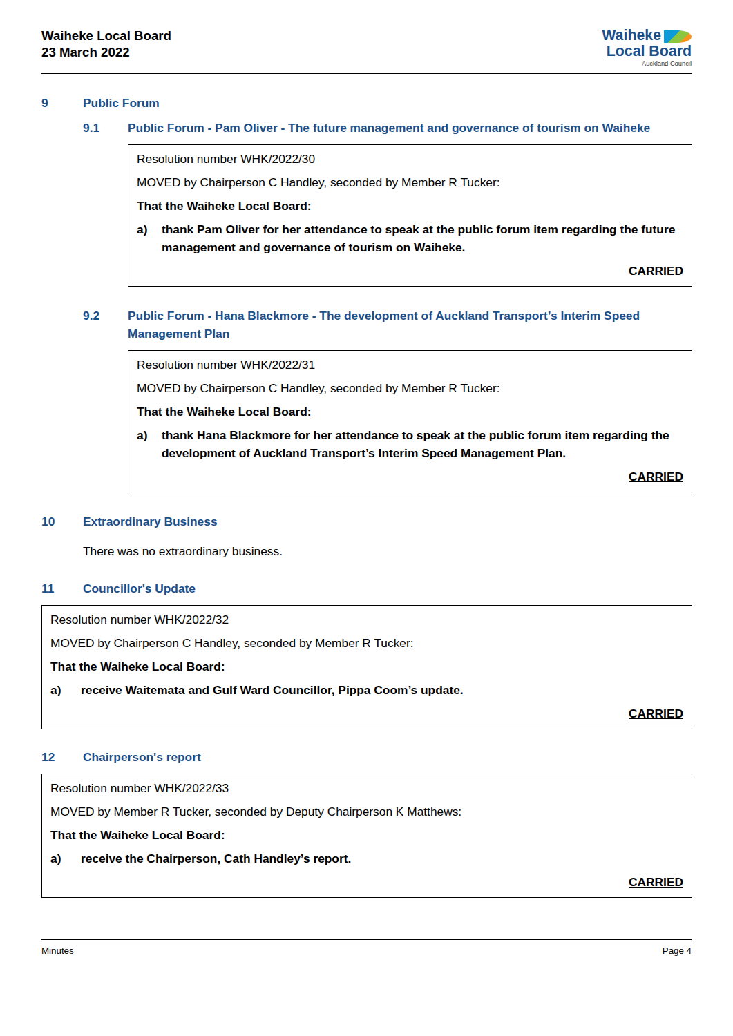Waiheke Local Board
23 March 2022
Waiheke
Local Board
Auckland Council
9 Public Forum
9.1 Public Forum - Pam Oliver - The future management and governance of tourism on Waiheke
Resolution number WHK/2022/30
MOVED by Chairperson C Handley, seconded by Member R Tucker:
That the Waiheke Local Board:
a) thank Pam Oliver for her attendance to speak at the public forum item regarding the future management and governance of tourism on Waiheke.
CARRIED
9.2 Public Forum - Hana Blackmore - The development of Auckland Transport’s Interim Speed Management Plan
Resolution number WHK/2022/31
MOVED by Chairperson C Handley, seconded by Member R Tucker:
That the Waiheke Local Board:
a) thank Hana Blackmore for her attendance to speak at the public forum item regarding the development of Auckland Transport’s Interim Speed Management Plan.
CARRIED
10 Extraordinary Business
There was no extraordinary business.
11 Councillor's Update
Resolution number WHK/2022/32
MOVED by Chairperson C Handley, seconded by Member R Tucker:
That the Waiheke Local Board:
a) receive Waitemata and Gulf Ward Councillor, Pippa Coom’s update.
CARRIED
12 Chairperson's report
Resolution number WHK/2022/33
MOVED by Member R Tucker, seconded by Deputy Chairperson K Matthews:
That the Waiheke Local Board:
a) receive the Chairperson, Cath Handley’s report.
CARRIED
Minutes Page 4